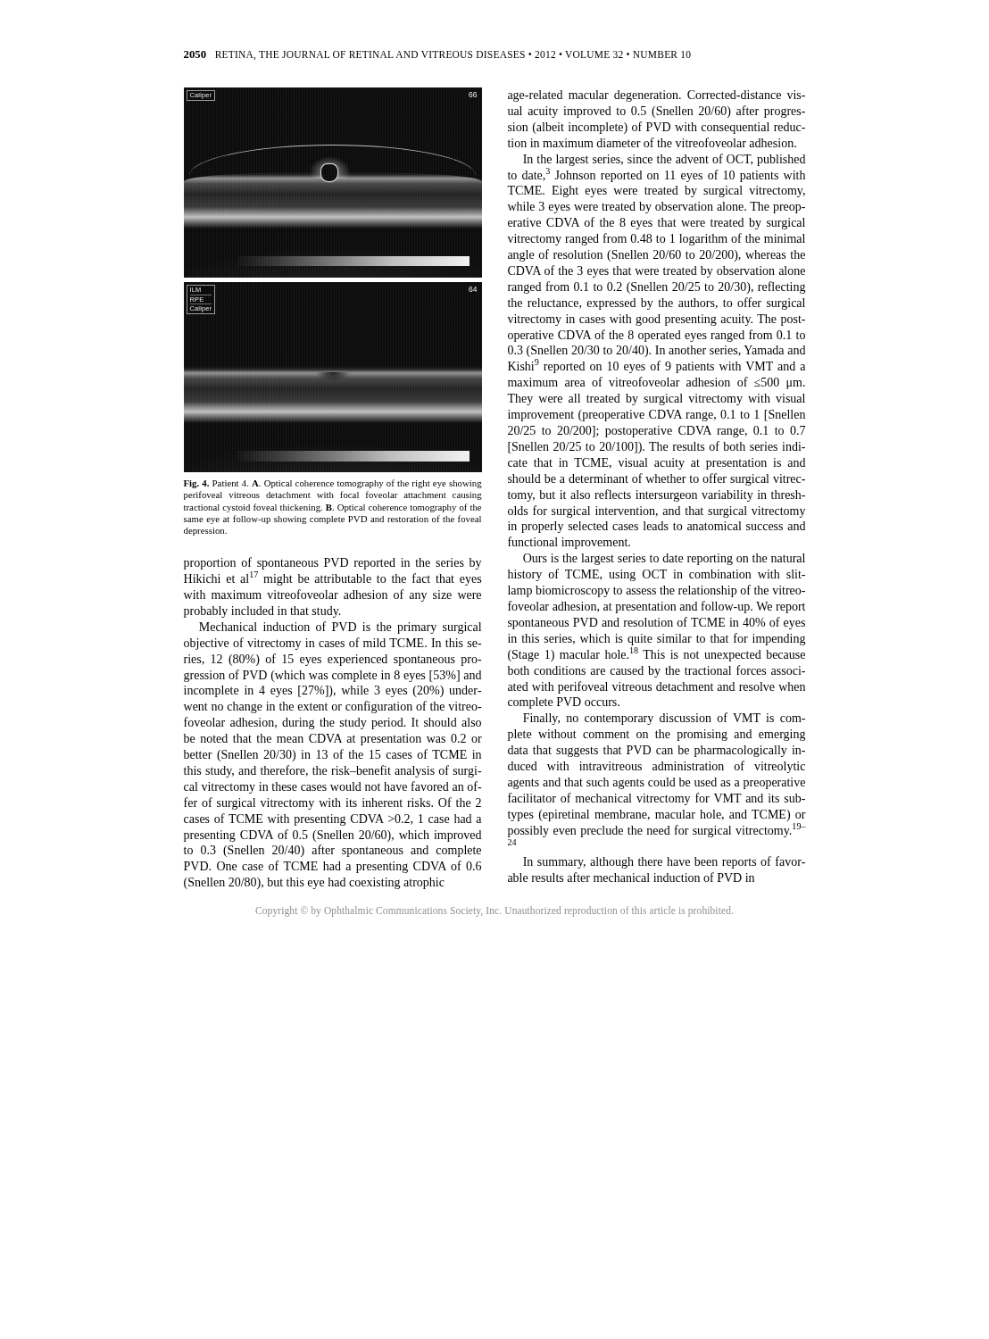2050 RETINA, THE JOURNAL OF RETINAL AND VITREOUS DISEASES • 2012 • VOLUME 32 • NUMBER 10
Caliper
66
ILM
RPE
Caliper
64
Fig. 4. Patient 4. A. Optical coherence tomography of the right eye showing perifoveal vitreous detachment with focal foveolar attachment causing tractional cystoid foveal thickening. B. Optical coherence tomography of the same eye at follow-up showing complete PVD and restoration of the foveal depression.
proportion of spontaneous PVD reported in the series by Hikichi et al17 might be attributable to the fact that eyes with maximum vitreofoveolar adhesion of any size were probably included in that study.
Mechanical induction of PVD is the primary surgical objective of vitrectomy in cases of mild TCME. In this series, 12 (80%) of 15 eyes experienced spontaneous progression of PVD (which was complete in 8 eyes [53%] and incomplete in 4 eyes [27%]), while 3 eyes (20%) underwent no change in the extent or configuration of the vitreofoveolar adhesion, during the study period. It should also be noted that the mean CDVA at presentation was 0.2 or better (Snellen 20/30) in 13 of the 15 cases of TCME in this study, and therefore, the risk–benefit analysis of surgical vitrectomy in these cases would not have favored an offer of surgical vitrectomy with its inherent risks. Of the 2 cases of TCME with presenting CDVA >0.2, 1 case had a presenting CDVA of 0.5 (Snellen 20/60), which improved to 0.3 (Snellen 20/40) after spontaneous and complete PVD. One case of TCME had a presenting CDVA of 0.6 (Snellen 20/80), but this eye had coexisting atrophic
age-related macular degeneration. Corrected-distance visual acuity improved to 0.5 (Snellen 20/60) after progression (albeit incomplete) of PVD with consequential reduction in maximum diameter of the vitreofoveolar adhesion.
In the largest series, since the advent of OCT, published to date,3 Johnson reported on 11 eyes of 10 patients with TCME. Eight eyes were treated by surgical vitrectomy, while 3 eyes were treated by observation alone. The preoperative CDVA of the 8 eyes that were treated by surgical vitrectomy ranged from 0.48 to 1 logarithm of the minimal angle of resolution (Snellen 20/60 to 20/200), whereas the CDVA of the 3 eyes that were treated by observation alone ranged from 0.1 to 0.2 (Snellen 20/25 to 20/30), reflecting the reluctance, expressed by the authors, to offer surgical vitrectomy in cases with good presenting acuity. The postoperative CDVA of the 8 operated eyes ranged from 0.1 to 0.3 (Snellen 20/30 to 20/40). In another series, Yamada and Kishi9 reported on 10 eyes of 9 patients with VMT and a maximum area of vitreofoveolar adhesion of ≤500 μm. They were all treated by surgical vitrectomy with visual improvement (preoperative CDVA range, 0.1 to 1 [Snellen 20/25 to 20/200]; postoperative CDVA range, 0.1 to 0.7 [Snellen 20/25 to 20/100]). The results of both series indicate that in TCME, visual acuity at presentation is and should be a determinant of whether to offer surgical vitrectomy, but it also reflects intersurgeon variability in thresholds for surgical intervention, and that surgical vitrectomy in properly selected cases leads to anatomical success and functional improvement.
Ours is the largest series to date reporting on the natural history of TCME, using OCT in combination with slit-lamp biomicroscopy to assess the relationship of the vitreofoveolar adhesion, at presentation and follow-up. We report spontaneous PVD and resolution of TCME in 40% of eyes in this series, which is quite similar to that for impending (Stage 1) macular hole.18 This is not unexpected because both conditions are caused by the tractional forces associated with perifoveal vitreous detachment and resolve when complete PVD occurs.
Finally, no contemporary discussion of VMT is complete without comment on the promising and emerging data that suggests that PVD can be pharmacologically induced with intravitreous administration of vitreolytic agents and that such agents could be used as a preoperative facilitator of mechanical vitrectomy for VMT and its subtypes (epiretinal membrane, macular hole, and TCME) or possibly even preclude the need for surgical vitrectomy.19–24
In summary, although there have been reports of favorable results after mechanical induction of PVD in
Copyright © by Ophthalmic Communications Society, Inc. Unauthorized reproduction of this article is prohibited.